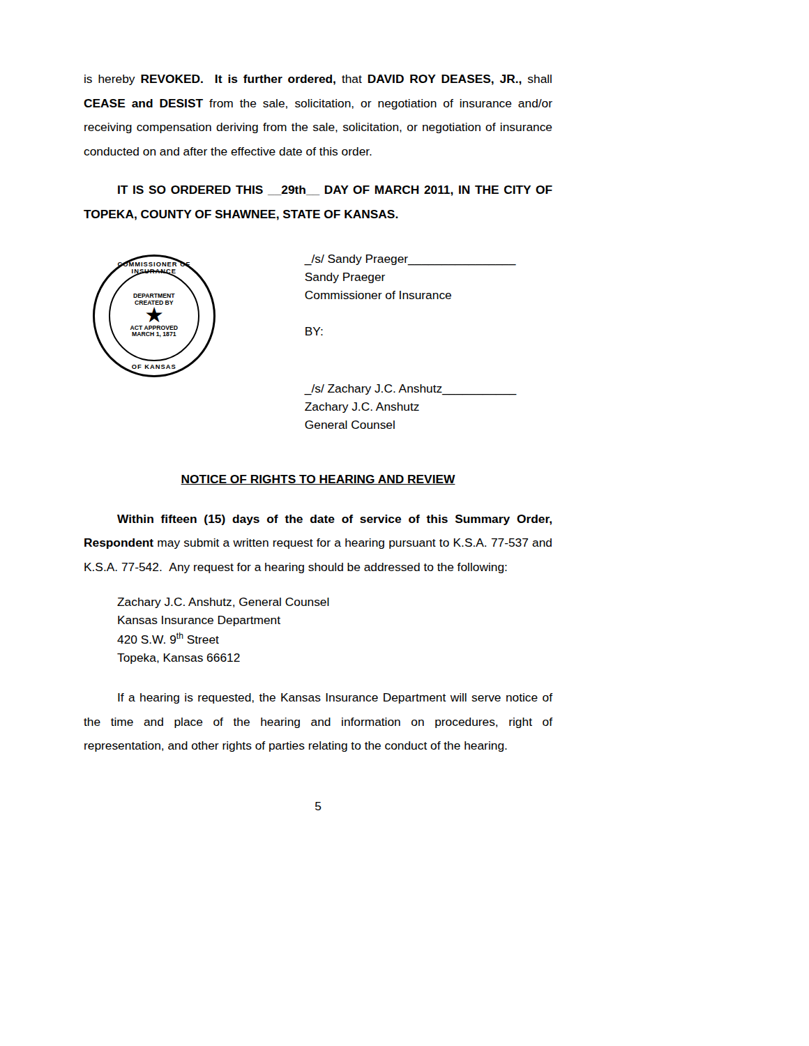is hereby REVOKED. It is further ordered, that DAVID ROY DEASES, JR., shall CEASE and DESIST from the sale, solicitation, or negotiation of insurance and/or receiving compensation deriving from the sale, solicitation, or negotiation of insurance conducted on and after the effective date of this order.
IT IS SO ORDERED THIS __29th__ DAY OF MARCH 2011, IN THE CITY OF TOPEKA, COUNTY OF SHAWNEE, STATE OF KANSAS.
COMMISSIONER OF INSURANCE
DEPARTMENT
CREATED BY
★
ACT APPROVED
MARCH 1, 1871
OF KANSAS
_/s/ Sandy Praeger________________
Sandy Praeger
Commissioner of Insurance
BY:
_/s/ Zachary J.C. Anshutz___________
Zachary J.C. Anshutz
General Counsel
NOTICE OF RIGHTS TO HEARING AND REVIEW
Within fifteen (15) days of the date of service of this Summary Order, Respondent may submit a written request for a hearing pursuant to K.S.A. 77-537 and K.S.A. 77-542. Any request for a hearing should be addressed to the following:
Zachary J.C. Anshutz, General Counsel
Kansas Insurance Department
420 S.W. 9th Street
Topeka, Kansas 66612
If a hearing is requested, the Kansas Insurance Department will serve notice of the time and place of the hearing and information on procedures, right of representation, and other rights of parties relating to the conduct of the hearing.
5